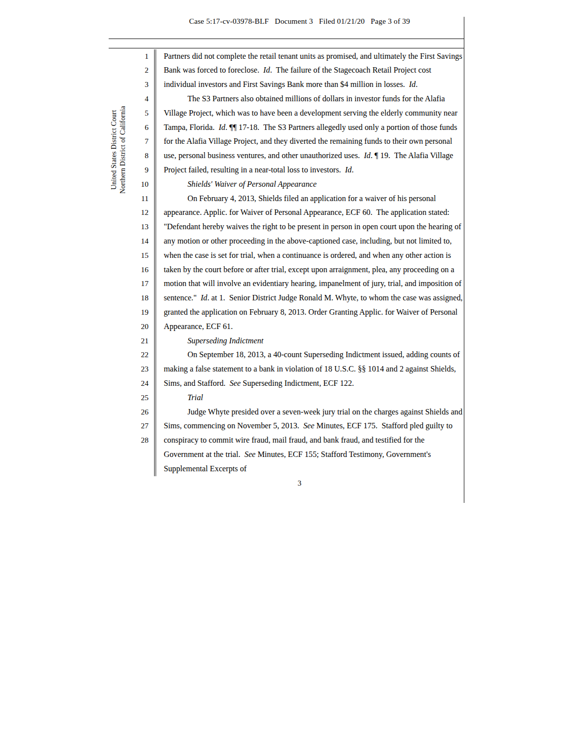Case 5:17-cv-03978-BLF Document 3 Filed 01/21/20 Page 3 of 39
United States District Court Northern District of California
1
2
3
4
5
6
7
8
9
10
11
12
13
14
15
16
17
18
19
20
21
22
23
24
25
26
27
28
Partners did not complete the retail tenant units as promised, and ultimately the First Savings Bank was forced to foreclose. Id. The failure of the Stagecoach Retail Project cost individual investors and First Savings Bank more than $4 million in losses. Id.
The S3 Partners also obtained millions of dollars in investor funds for the Alafia Village Project, which was to have been a development serving the elderly community near Tampa, Florida. Id. ¶¶ 17-18. The S3 Partners allegedly used only a portion of those funds for the Alafia Village Project, and they diverted the remaining funds to their own personal use, personal business ventures, and other unauthorized uses. Id. ¶ 19. The Alafia Village Project failed, resulting in a near-total loss to investors. Id.
Shields' Waiver of Personal Appearance
On February 4, 2013, Shields filed an application for a waiver of his personal appearance. Applic. for Waiver of Personal Appearance, ECF 60. The application stated: "Defendant hereby waives the right to be present in person in open court upon the hearing of any motion or other proceeding in the above-captioned case, including, but not limited to, when the case is set for trial, when a continuance is ordered, and when any other action is taken by the court before or after trial, except upon arraignment, plea, any proceeding on a motion that will involve an evidentiary hearing, impanelment of jury, trial, and imposition of sentence." Id. at 1. Senior District Judge Ronald M. Whyte, to whom the case was assigned, granted the application on February 8, 2013. Order Granting Applic. for Waiver of Personal Appearance, ECF 61.
Superseding Indictment
On September 18, 2013, a 40-count Superseding Indictment issued, adding counts of making a false statement to a bank in violation of 18 U.S.C. §§ 1014 and 2 against Shields, Sims, and Stafford. See Superseding Indictment, ECF 122.
Trial
Judge Whyte presided over a seven-week jury trial on the charges against Shields and Sims, commencing on November 5, 2013. See Minutes, ECF 175. Stafford pled guilty to conspiracy to commit wire fraud, mail fraud, and bank fraud, and testified for the Government at the trial. See Minutes, ECF 155; Stafford Testimony, Government's Supplemental Excerpts of
3